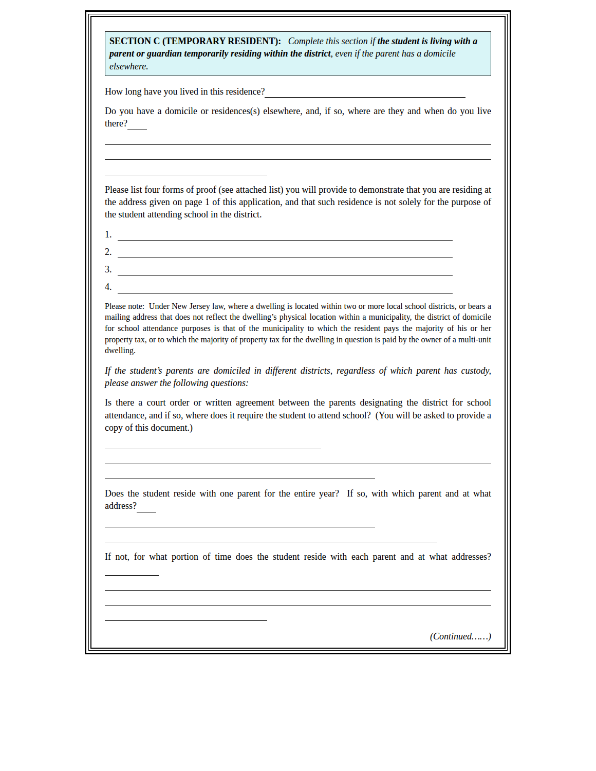SECTION C (TEMPORARY RESIDENT): Complete this section if the student is living with a parent or guardian temporarily residing within the district, even if the parent has a domicile elsewhere.
How long have you lived in this residence?
Do you have a domicile or residences(s) elsewhere, and, if so, where are they and when do you live there?
Please list four forms of proof (see attached list) you will provide to demonstrate that you are residing at the address given on page 1 of this application, and that such residence is not solely for the purpose of the student attending school in the district.
1.
2.
3.
4.
Please note: Under New Jersey law, where a dwelling is located within two or more local school districts, or bears a mailing address that does not reflect the dwelling’s physical location within a municipality, the district of domicile for school attendance purposes is that of the municipality to which the resident pays the majority of his or her property tax, or to which the majority of property tax for the dwelling in question is paid by the owner of a multi-unit dwelling.
If the student’s parents are domiciled in different districts, regardless of which parent has custody, please answer the following questions:
Is there a court order or written agreement between the parents designating the district for school attendance, and if so, where does it require the student to attend school? (You will be asked to provide a copy of this document.)
Does the student reside with one parent for the entire year? If so, with which parent and at what address?
If not, for what portion of time does the student reside with each parent and at what addresses?
(Continued……)